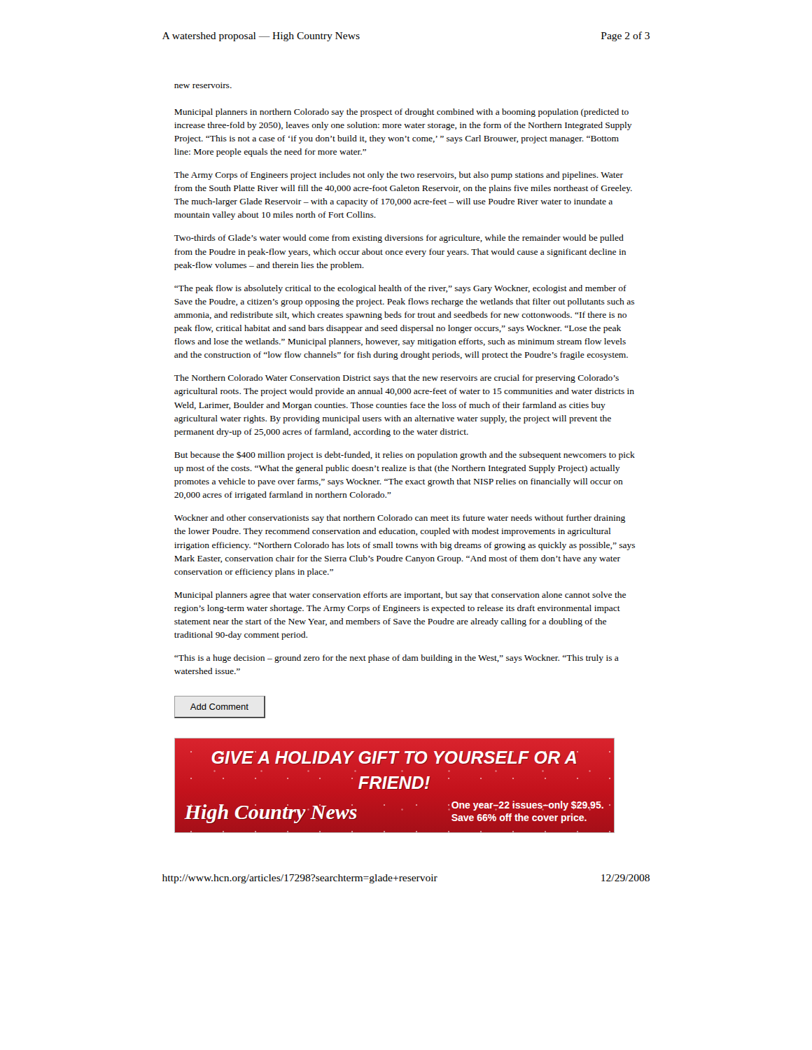A watershed proposal — High Country News
Page 2 of 3
new reservoirs.
Municipal planners in northern Colorado say the prospect of drought combined with a booming population (predicted to increase three-fold by 2050), leaves only one solution: more water storage, in the form of the Northern Integrated Supply Project. “This is not a case of ‘if you don’t build it, they won’t come,’ ” says Carl Brouwer, project manager. “Bottom line: More people equals the need for more water.”
The Army Corps of Engineers project includes not only the two reservoirs, but also pump stations and pipelines. Water from the South Platte River will fill the 40,000 acre-foot Galeton Reservoir, on the plains five miles northeast of Greeley. The much-larger Glade Reservoir – with a capacity of 170,000 acre-feet – will use Poudre River water to inundate a mountain valley about 10 miles north of Fort Collins.
Two-thirds of Glade’s water would come from existing diversions for agriculture, while the remainder would be pulled from the Poudre in peak-flow years, which occur about once every four years. That would cause a significant decline in peak-flow volumes – and therein lies the problem.
“The peak flow is absolutely critical to the ecological health of the river,” says Gary Wockner, ecologist and member of Save the Poudre, a citizen’s group opposing the project. Peak flows recharge the wetlands that filter out pollutants such as ammonia, and redistribute silt, which creates spawning beds for trout and seedbeds for new cottonwoods. “If there is no peak flow, critical habitat and sand bars disappear and seed dispersal no longer occurs,” says Wockner. “Lose the peak flows and lose the wetlands.” Municipal planners, however, say mitigation efforts, such as minimum stream flow levels and the construction of “low flow channels” for fish during drought periods, will protect the Poudre’s fragile ecosystem.
The Northern Colorado Water Conservation District says that the new reservoirs are crucial for preserving Colorado’s agricultural roots. The project would provide an annual 40,000 acre-feet of water to 15 communities and water districts in Weld, Larimer, Boulder and Morgan counties. Those counties face the loss of much of their farmland as cities buy agricultural water rights. By providing municipal users with an alternative water supply, the project will prevent the permanent dry-up of 25,000 acres of farmland, according to the water district.
But because the $400 million project is debt-funded, it relies on population growth and the subsequent newcomers to pick up most of the costs. “What the general public doesn’t realize is that (the Northern Integrated Supply Project) actually promotes a vehicle to pave over farms,” says Wockner. “The exact growth that NISP relies on financially will occur on 20,000 acres of irrigated farmland in northern Colorado.”
Wockner and other conservationists say that northern Colorado can meet its future water needs without further draining the lower Poudre. They recommend conservation and education, coupled with modest improvements in agricultural irrigation efficiency. “Northern Colorado has lots of small towns with big dreams of growing as quickly as possible,” says Mark Easter, conservation chair for the Sierra Club’s Poudre Canyon Group. “And most of them don’t have any water conservation or efficiency plans in place.”
Municipal planners agree that water conservation efforts are important, but say that conservation alone cannot solve the region’s long-term water shortage. The Army Corps of Engineers is expected to release its draft environmental impact statement near the start of the New Year, and members of Save the Poudre are already calling for a doubling of the traditional 90-day comment period.
“This is a huge decision – ground zero for the next phase of dam building in the West,” says Wockner. “This truly is a watershed issue.”
Add Comment
GIVE A HOLIDAY GIFT TO YOURSELF OR A FRIEND!
High Country News
One year–22 issues–only $29.95.
Save 66% off the cover price.
http://www.hcn.org/articles/17298?searchterm=glade+reservoir
12/29/2008